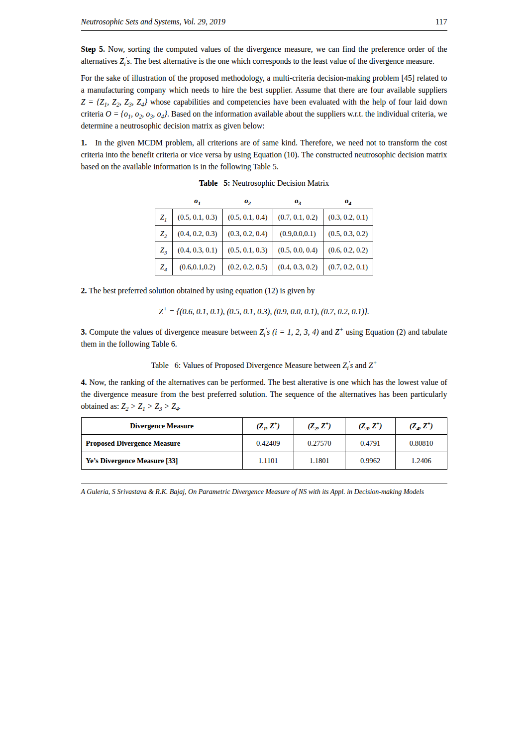Neutrosophic Sets and Systems, Vol. 29, 2019 117
Step 5. Now, sorting the computed values of the divergence measure, we can find the preference order of the alternatives Zi's. The best alternative is the one which corresponds to the least value of the divergence measure.
For the sake of illustration of the proposed methodology, a multi-criteria decision-making problem [45] related to a manufacturing company which needs to hire the best supplier. Assume that there are four available suppliers Z = {Z1, Z2, Z3, Z4} whose capabilities and competencies have been evaluated with the help of four laid down criteria O = {o1, o2, o3, o4}. Based on the information available about the suppliers w.r.t. the individual criteria, we determine a neutrosophic decision matrix as given below:
1. In the given MCDM problem, all criterions are of same kind. Therefore, we need not to transform the cost criteria into the benefit criteria or vice versa by using Equation (10). The constructed neutrosophic decision matrix based on the available information is in the following Table 5.
Table 5: Neutrosophic Decision Matrix
| | o 1 | o 2 | o 3 | o 4 |
| --- | --- | --- | --- | --- |
| Z 1 | (0.5, 0.1, 0.3) | (0.5, 0.1, 0.4) | (0.7, 0.1, 0.2) | (0.3, 0.2, 0.1) |
| Z 2 | (0.4, 0.2, 0.3) | (0.3, 0.2, 0.4) | (0.9,0.0,0.1) | (0.5, 0.3, 0.2) |
| Z 3 | (0.4, 0.3, 0.1) | (0.5, 0.1, 0.3) | (0.5, 0.0, 0.4) | (0.6, 0.2, 0.2) |
| Z 4 | (0.6,0.1,0.2) | (0.2, 0.2, 0.5) | (0.4, 0.3, 0.2) | (0.7, 0.2, 0.1) |
2. The best preferred solution obtained by using equation (12) is given by
Z+ = {(0.6, 0.1, 0.1), (0.5, 0.1, 0.3), (0.9, 0.0, 0.1), (0.7, 0.2, 0.1)}.
3. Compute the values of divergence measure between Zi's (i = 1, 2, 3, 4) and Z+ using Equation (2) and tabulate them in the following Table 6.
Table 6: Values of Proposed Divergence Measure between Zi's and Z+
4. Now, the ranking of the alternatives can be performed. The best alterative is one which has the lowest value of the divergence measure from the best preferred solution. The sequence of the alternatives has been particularly obtained as: Z2 > Z1 > Z3 > Z4.
| Divergence Measure | (Z 1 , Z + ) | (Z 2 , Z + ) | (Z 3 , Z + ) | (Z 4 , Z + ) |
| --- | --- | --- | --- | --- |
| Proposed Divergence Measure | 0.42409 | 0.27570 | 0.4791 | 0.80810 |
| Ye’s Divergence Measure [33] | 1.1101 | 1.1801 | 0.9962 | 1.2406 |
A Guleria, S Srivastava & R.K. Bajaj, On Parametric Divergence Measure of NS with its Appl. in Decision-making Models